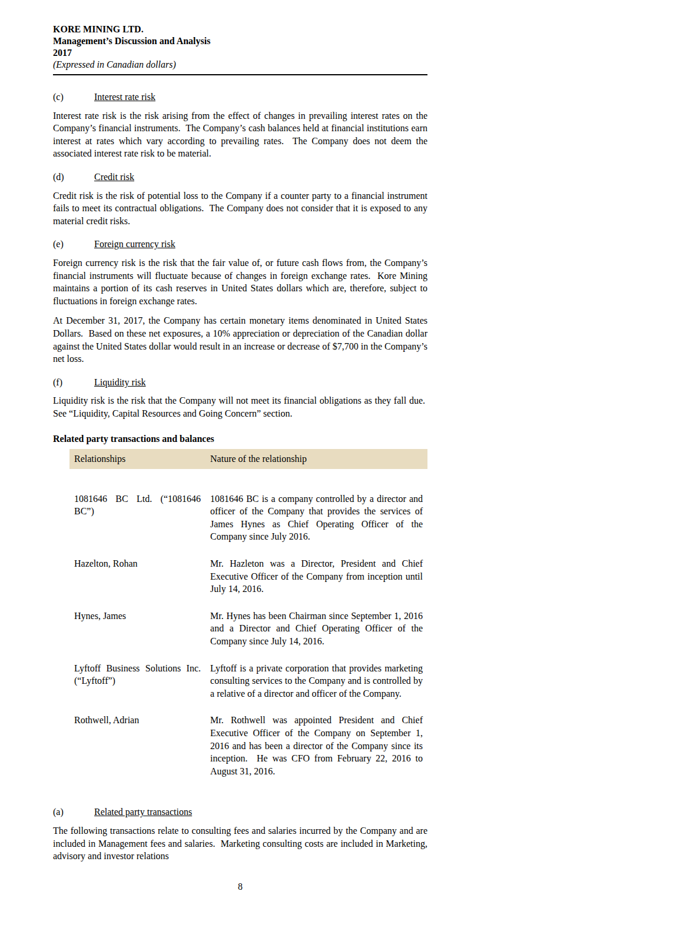KORE MINING LTD.
Management’s Discussion and Analysis
2017
(Expressed in Canadian dollars)
(c) Interest rate risk
Interest rate risk is the risk arising from the effect of changes in prevailing interest rates on the Company’s financial instruments. The Company’s cash balances held at financial institutions earn interest at rates which vary according to prevailing rates. The Company does not deem the associated interest rate risk to be material.
(d) Credit risk
Credit risk is the risk of potential loss to the Company if a counter party to a financial instrument fails to meet its contractual obligations. The Company does not consider that it is exposed to any material credit risks.
(e) Foreign currency risk
Foreign currency risk is the risk that the fair value of, or future cash flows from, the Company’s financial instruments will fluctuate because of changes in foreign exchange rates. Kore Mining maintains a portion of its cash reserves in United States dollars which are, therefore, subject to fluctuations in foreign exchange rates.
At December 31, 2017, the Company has certain monetary items denominated in United States Dollars. Based on these net exposures, a 10% appreciation or depreciation of the Canadian dollar against the United States dollar would result in an increase or decrease of $7,700 in the Company’s net loss.
(f) Liquidity risk
Liquidity risk is the risk that the Company will not meet its financial obligations as they fall due. See “Liquidity, Capital Resources and Going Concern” section.
Related party transactions and balances
| Relationships | Nature of the relationship |
| --- | --- |
| 1081646 BC Ltd. (“1081646 BC”) | 1081646 BC is a company controlled by a director and officer of the Company that provides the services of James Hynes as Chief Operating Officer of the Company since July 2016. |
| Hazelton, Rohan | Mr. Hazleton was a Director, President and Chief Executive Officer of the Company from inception until July 14, 2016. |
| Hynes, James | Mr. Hynes has been Chairman since September 1, 2016 and a Director and Chief Operating Officer of the Company since July 14, 2016. |
| Lyftoff Business Solutions Inc. (“Lyftoff”) | Lyftoff is a private corporation that provides marketing consulting services to the Company and is controlled by a relative of a director and officer of the Company. |
| Rothwell, Adrian | Mr. Rothwell was appointed President and Chief Executive Officer of the Company on September 1, 2016 and has been a director of the Company since its inception. He was CFO from February 22, 2016 to August 31, 2016. |
(a) Related party transactions
The following transactions relate to consulting fees and salaries incurred by the Company and are included in Management fees and salaries. Marketing consulting costs are included in Marketing, advisory and investor relations
8